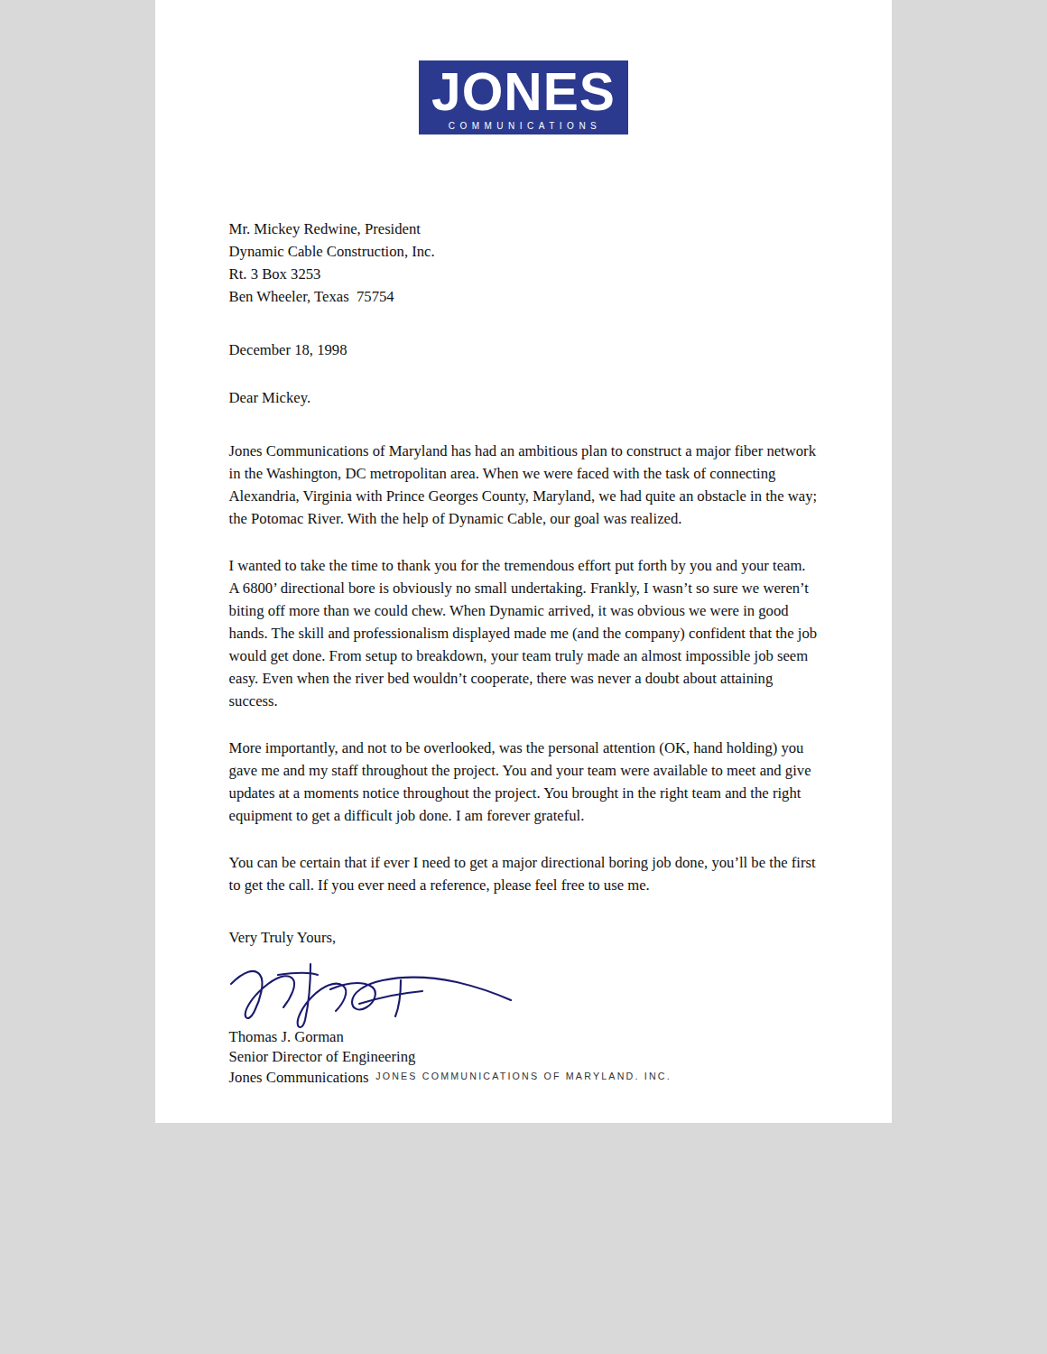JONES COMMUNICATIONS
Mr. Mickey Redwine, President
Dynamic Cable Construction, Inc.
Rt. 3 Box 3253
Ben Wheeler, Texas 75754
December 18, 1998
Dear Mickey.
Jones Communications of Maryland has had an ambitious plan to construct a major fiber network in the Washington, DC metropolitan area. When we were faced with the task of connecting Alexandria, Virginia with Prince Georges County, Maryland, we had quite an obstacle in the way; the Potomac River. With the help of Dynamic Cable, our goal was realized.
I wanted to take the time to thank you for the tremendous effort put forth by you and your team. A 6800’ directional bore is obviously no small undertaking. Frankly, I wasn’t so sure we weren’t biting off more than we could chew. When Dynamic arrived, it was obvious we were in good hands. The skill and professionalism displayed made me (and the company) confident that the job would get done. From setup to breakdown, your team truly made an almost impossible job seem easy. Even when the river bed wouldn’t cooperate, there was never a doubt about attaining success.
More importantly, and not to be overlooked, was the personal attention (OK, hand holding) you gave me and my staff throughout the project. You and your team were available to meet and give updates at a moments notice throughout the project. You brought in the right team and the right equipment to get a difficult job done. I am forever grateful.
You can be certain that if ever I need to get a major directional boring job done, you’ll be the first to get the call. If you ever need a reference, please feel free to use me.
Very Truly Yours,
Thomas J. Gorman
Senior Director of Engineering
Jones Communications
JONES COMMUNICATIONS OF MARYLAND. INC.